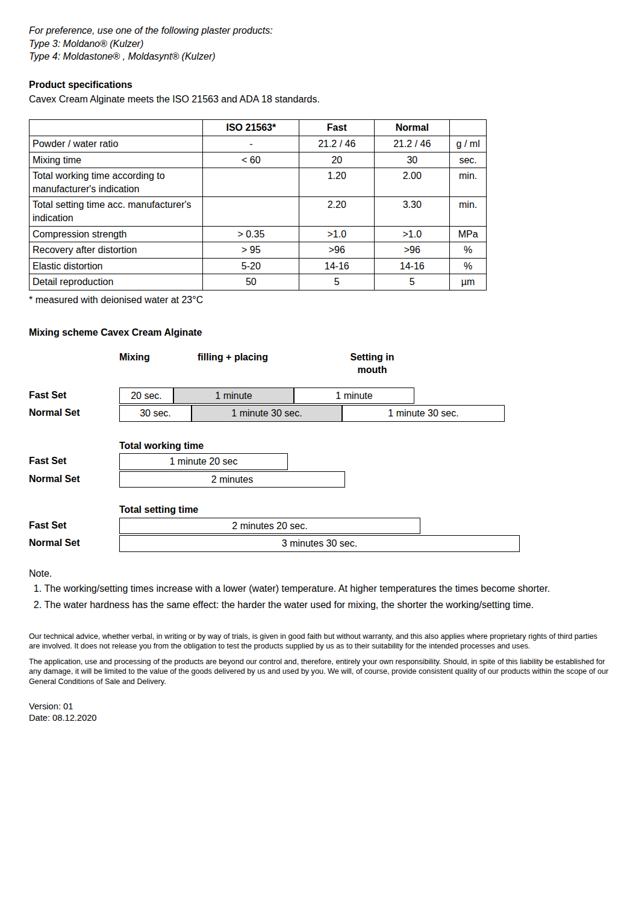For preference, use one of the following plaster products:
Type 3: Moldano® (Kulzer)
Type 4: Moldastone® , Moldasynt® (Kulzer)
Product specifications
Cavex Cream Alginate meets the ISO 21563 and ADA 18 standards.
| | ISO 21563* | Fast | Normal | |
| --- | --- | --- | --- | --- |
| Powder / water ratio | - | 21.2 / 46 | 21.2 / 46 | g / ml |
| Mixing time | < 60 | 20 | 30 | sec. |
| Total working time according to manufacturer's indication | | 1.20 | 2.00 | min. |
| Total setting time acc. manufacturer's indication | | 2.20 | 3.30 | min. |
| Compression strength | > 0.35 | >1.0 | >1.0 | MPa |
| Recovery after distortion | > 95 | >96 | >96 | % |
| Elastic distortion | 5-20 | 14-16 | 14-16 | % |
| Detail reproduction | 50 | 5 | 5 | µm |
* measured with deionised water at 23°C
Mixing scheme Cavex Cream Alginate
Mixing
filling + placing
Setting in mouth
Fast Set
20 sec.
1 minute
1 minute
Normal Set
30 sec.
1 minute 30 sec.
1 minute 30 sec.
Total working time
Fast Set
1 minute 20 sec
Normal Set
2 minutes
Total setting time
Fast Set
2 minutes 20 sec.
Normal Set
3 minutes 30 sec.
Note.
The working/setting times increase with a lower (water) temperature. At higher temperatures the times become shorter.
The water hardness has the same effect: the harder the water used for mixing, the shorter the working/setting time.
Our technical advice, whether verbal, in writing or by way of trials, is given in good faith but without warranty, and this also applies where proprietary rights of third parties are involved. It does not release you from the obligation to test the products supplied by us as to their suitability for the intended processes and uses.
The application, use and processing of the products are beyond our control and, therefore, entirely your own responsibility. Should, in spite of this liability be established for any damage, it will be limited to the value of the goods delivered by us and used by you. We will, of course, provide consistent quality of our products within the scope of our General Conditions of Sale and Delivery.
Version: 01
Date: 08.12.2020